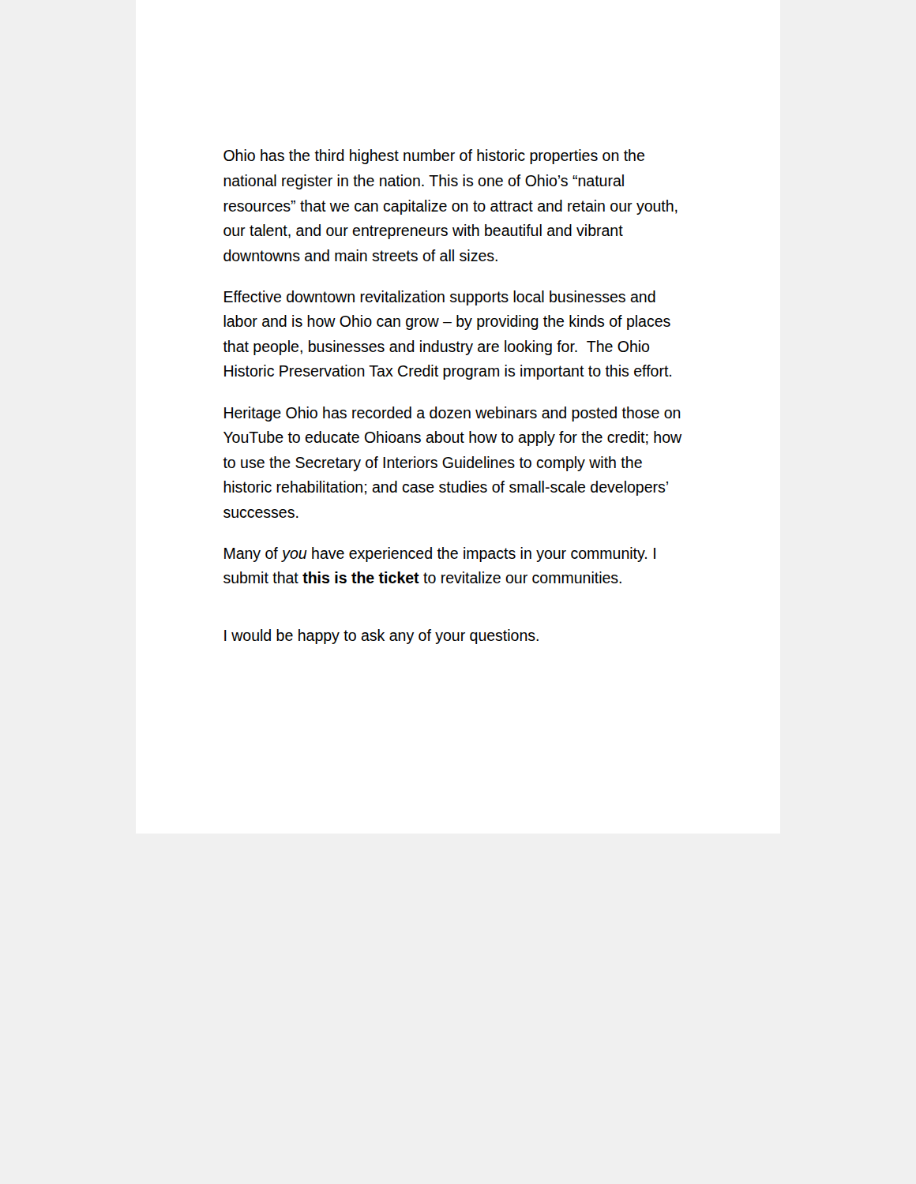Ohio has the third highest number of historic properties on the national register in the nation. This is one of Ohio’s “natural resources” that we can capitalize on to attract and retain our youth, our talent, and our entrepreneurs with beautiful and vibrant downtowns and main streets of all sizes.
Effective downtown revitalization supports local businesses and labor and is how Ohio can grow – by providing the kinds of places that people, businesses and industry are looking for. The Ohio Historic Preservation Tax Credit program is important to this effort.
Heritage Ohio has recorded a dozen webinars and posted those on YouTube to educate Ohioans about how to apply for the credit; how to use the Secretary of Interiors Guidelines to comply with the historic rehabilitation; and case studies of small-scale developers’ successes.
Many of you have experienced the impacts in your community. I submit that this is the ticket to revitalize our communities.
I would be happy to ask any of your questions.